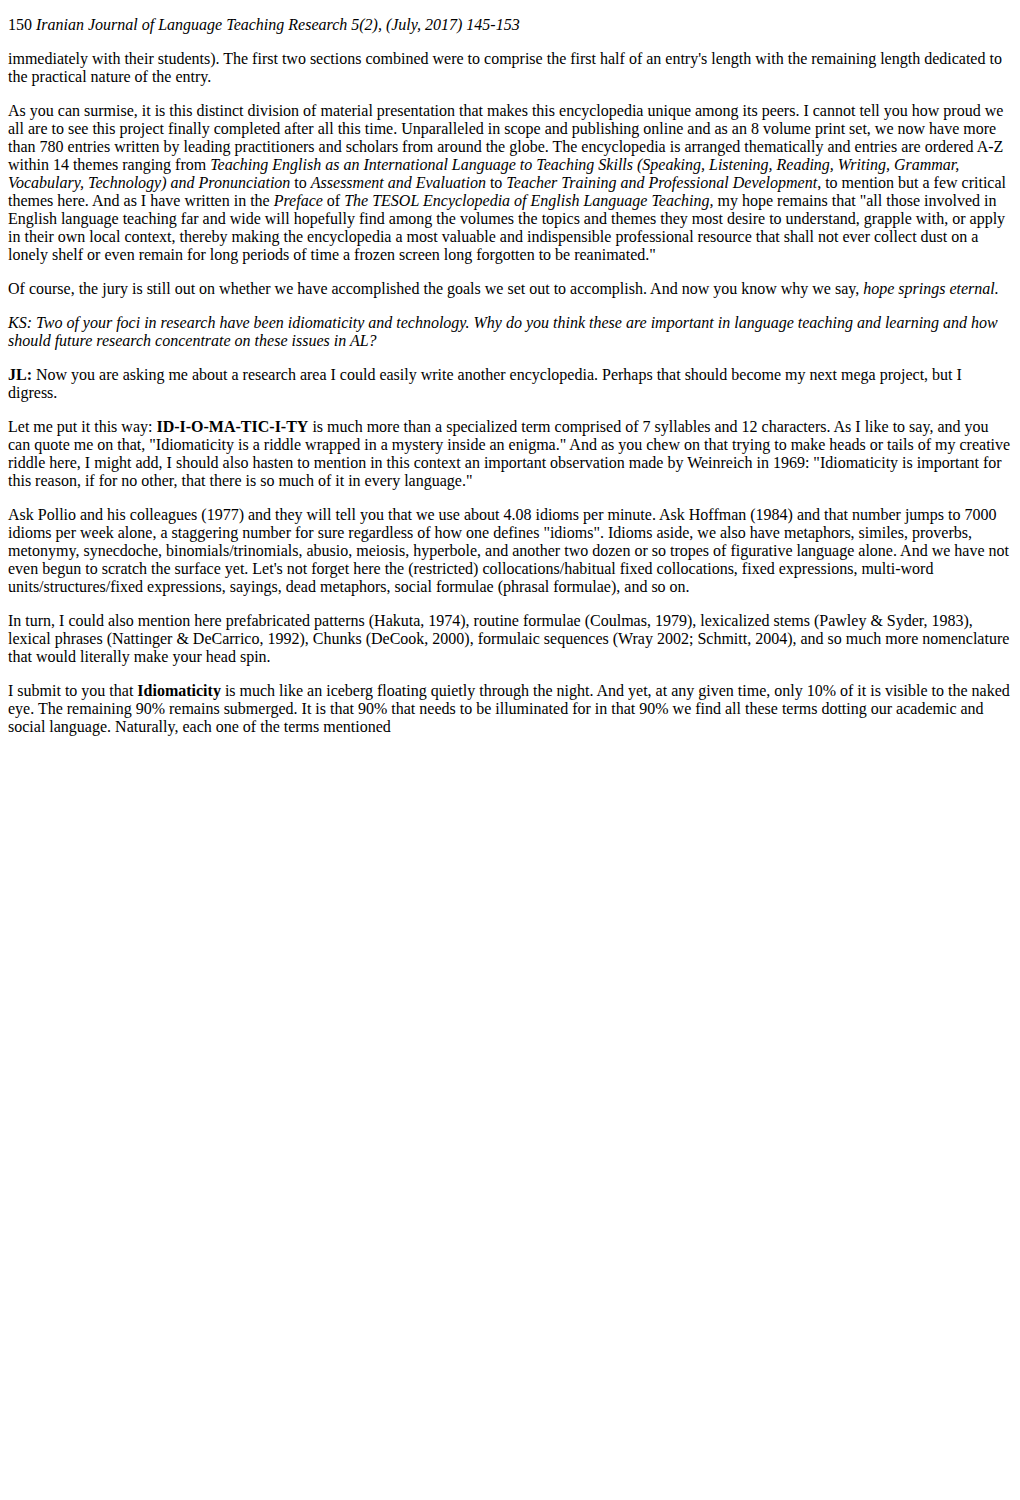150 Iranian Journal of Language Teaching Research 5(2), (July, 2017) 145-153
immediately with their students). The first two sections combined were to comprise the first half of an entry's length with the remaining length dedicated to the practical nature of the entry.
As you can surmise, it is this distinct division of material presentation that makes this encyclopedia unique among its peers. I cannot tell you how proud we all are to see this project finally completed after all this time. Unparalleled in scope and publishing online and as an 8 volume print set, we now have more than 780 entries written by leading practitioners and scholars from around the globe. The encyclopedia is arranged thematically and entries are ordered A-Z within 14 themes ranging from Teaching English as an International Language to Teaching Skills (Speaking, Listening, Reading, Writing, Grammar, Vocabulary, Technology) and Pronunciation to Assessment and Evaluation to Teacher Training and Professional Development, to mention but a few critical themes here. And as I have written in the Preface of The TESOL Encyclopedia of English Language Teaching, my hope remains that "all those involved in English language teaching far and wide will hopefully find among the volumes the topics and themes they most desire to understand, grapple with, or apply in their own local context, thereby making the encyclopedia a most valuable and indispensible professional resource that shall not ever collect dust on a lonely shelf or even remain for long periods of time a frozen screen long forgotten to be reanimated."
Of course, the jury is still out on whether we have accomplished the goals we set out to accomplish. And now you know why we say, hope springs eternal.
KS: Two of your foci in research have been idiomaticity and technology. Why do you think these are important in language teaching and learning and how should future research concentrate on these issues in AL?
JL: Now you are asking me about a research area I could easily write another encyclopedia. Perhaps that should become my next mega project, but I digress.
Let me put it this way: ID-I-O-MA-TIC-I-TY is much more than a specialized term comprised of 7 syllables and 12 characters. As I like to say, and you can quote me on that, "Idiomaticity is a riddle wrapped in a mystery inside an enigma." And as you chew on that trying to make heads or tails of my creative riddle here, I might add, I should also hasten to mention in this context an important observation made by Weinreich in 1969: "Idiomaticity is important for this reason, if for no other, that there is so much of it in every language."
Ask Pollio and his colleagues (1977) and they will tell you that we use about 4.08 idioms per minute. Ask Hoffman (1984) and that number jumps to 7000 idioms per week alone, a staggering number for sure regardless of how one defines "idioms". Idioms aside, we also have metaphors, similes, proverbs, metonymy, synecdoche, binomials/trinomials, abusio, meiosis, hyperbole, and another two dozen or so tropes of figurative language alone. And we have not even begun to scratch the surface yet. Let's not forget here the (restricted) collocations/habitual fixed collocations, fixed expressions, multi-word units/structures/fixed expressions, sayings, dead metaphors, social formulae (phrasal formulae), and so on.
In turn, I could also mention here prefabricated patterns (Hakuta, 1974), routine formulae (Coulmas, 1979), lexicalized stems (Pawley & Syder, 1983), lexical phrases (Nattinger & DeCarrico, 1992), Chunks (DeCook, 2000), formulaic sequences (Wray 2002; Schmitt, 2004), and so much more nomenclature that would literally make your head spin.
I submit to you that Idiomaticity is much like an iceberg floating quietly through the night. And yet, at any given time, only 10% of it is visible to the naked eye. The remaining 90% remains submerged. It is that 90% that needs to be illuminated for in that 90% we find all these terms dotting our academic and social language. Naturally, each one of the terms mentioned